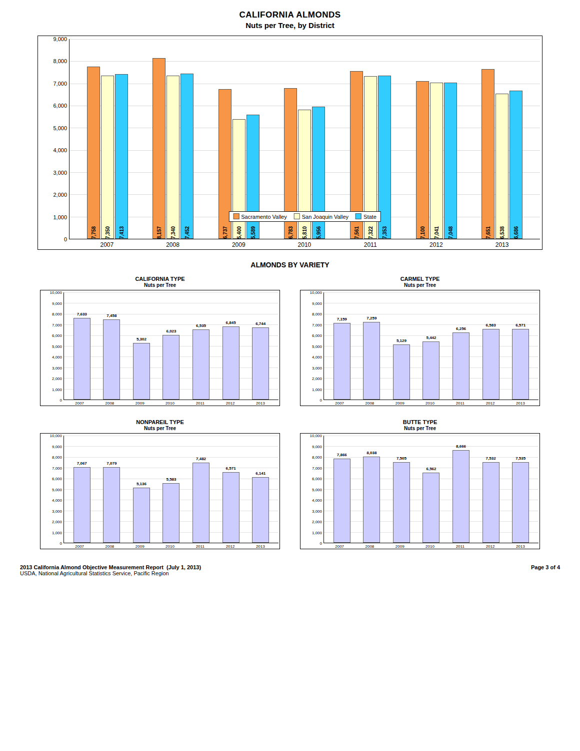CALIFORNIA ALMONDS
Nuts per Tree, by District
9,000
8,000
7,000
6,000
5,000
4,000
3,000
2,000
1,000
0
7,758
7,350
7,413
8,157
7,340
7,452
6,737
5,400
5,589
6,783
5,810
5,956
7,561
7,322
7,353
7,100
7,041
7,048
7,651
6,538
6,686
Sacramento Valley San Joaquin Valley State
2007
2008
2009
2010
2011
2012
2013
ALMONDS BY VARIETY
CALIFORNIA TYPE
Nuts per Tree
10,000
9,000
8,000
7,000
6,000
5,000
4,000
3,000
2,000
1,000
0
7,633
7,458
5,302
6,023
6,535
6,845
6,744
2007
2008
2009
2010
2011
2012
2013
CARMEL TYPE
Nuts per Tree
10,000
9,000
8,000
7,000
6,000
5,000
4,000
3,000
2,000
1,000
0
7,159
7,259
5,129
5,442
6,256
6,583
6,571
2007
2008
2009
2010
2011
2012
2013
NONPAREIL TYPE
Nuts per Tree
10,000
9,000
8,000
7,000
6,000
5,000
4,000
3,000
2,000
1,000
0
7,067
7,079
5,136
5,583
7,482
6,571
6,141
2007
2008
2009
2010
2011
2012
2013
BUTTE TYPE
Nuts per Tree
10,000
9,000
8,000
7,000
6,000
5,000
4,000
3,000
2,000
1,000
0
7,866
8,038
7,505
6,562
8,666
7,532
7,535
2007
2008
2009
2010
2011
2012
2013
2013 California Almond Objective Measurement Report (July 1, 2013)
USDA, National Agricultural Statistics Service, Pacific Region
Page 3 of 4